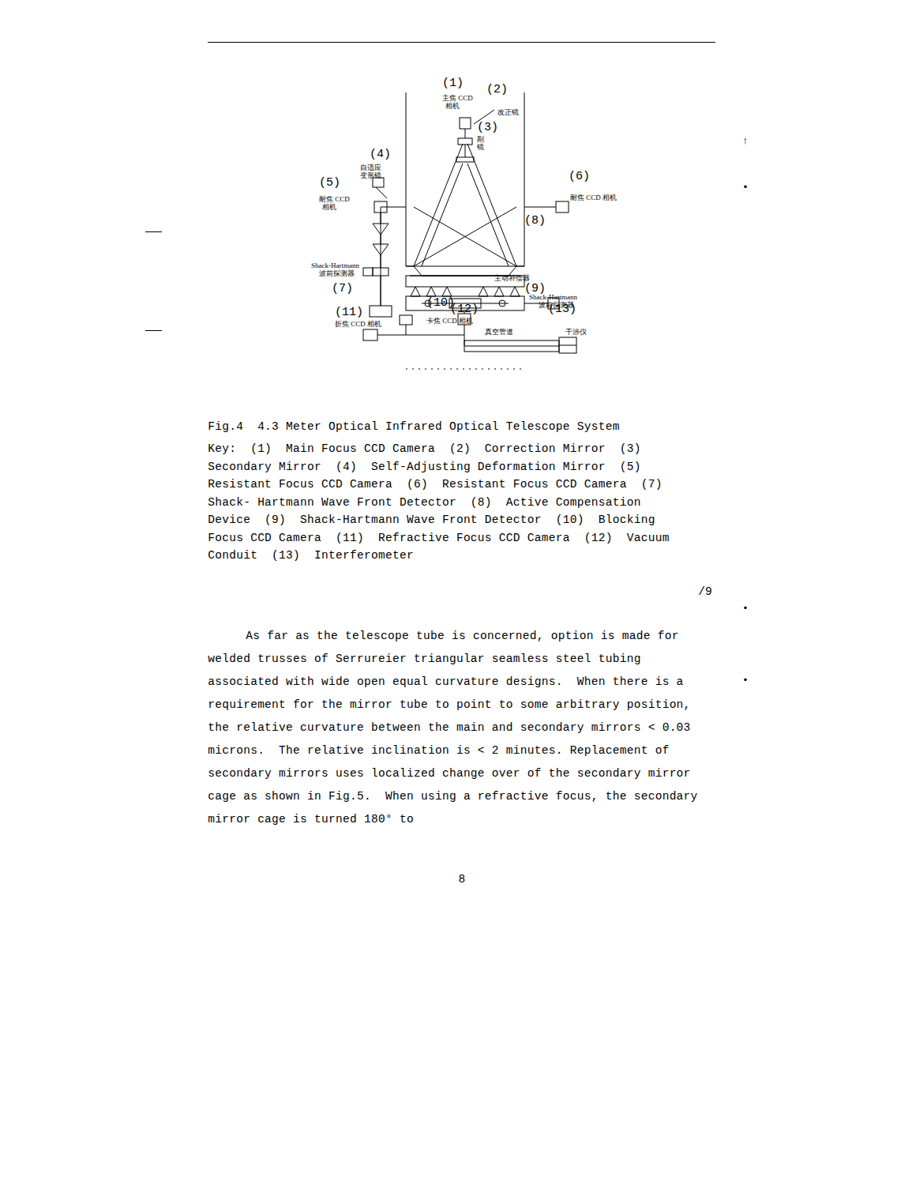↑ •
• •
主焦 CCD 相机 改正镜 副 镜 自适应 变形镜 耐焦 CCD 相机 耐焦 CCD 相机 主动补偿器 Shack-Hartmann 波前探测器 Shack-Hartmann 波前探测器 卡焦 CCD 相机 折焦 CCD 相机 真空管道 干涉仪 (1) (2) (3) (4) (5) (6) (8) (7) (9) (10) (11) (12) (13)
Fig.4 4.3 Meter Optical Infrared Optical Telescope System
Key: (1) Main Focus CCD Camera (2) Correction Mirror (3)
Secondary Mirror (4) Self-Adjusting Deformation Mirror (5)
Resistant Focus CCD Camera (6) Resistant Focus CCD Camera (7)
Shack- Hartmann Wave Front Detector (8) Active Compensation
Device (9) Shack-Hartmann Wave Front Detector (10) Blocking
Focus CCD Camera (11) Refractive Focus CCD Camera (12) Vacuum
Conduit (13) Interferometer
/9
As far as the telescope tube is concerned, option is made for welded trusses of Serrureier triangular seamless steel tubing associated with wide open equal curvature designs. When there is a requirement for the mirror tube to point to some arbitrary position, the relative curvature between the main and secondary mirrors < 0.03 microns. The relative inclination is < 2 minutes. Replacement of secondary mirrors uses localized change over of the secondary mirror cage as shown in Fig.5. When using a refractive focus, the secondary mirror cage is turned 180° to
8